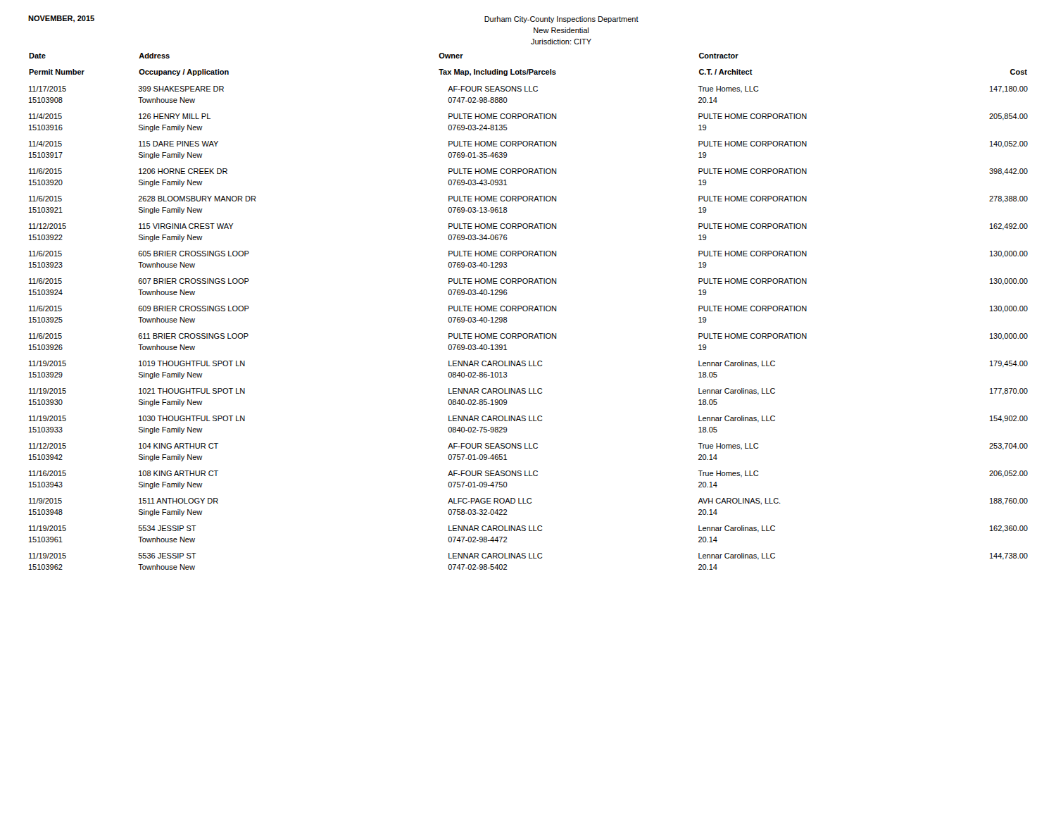NOVEMBER, 2015
Durham City-County Inspections Department
New Residential
Jurisdiction: CITY
| Date | Address | Owner | Contractor | |
| --- | --- | --- | --- | --- |
| Permit Number | Occupancy / Application | Tax Map, Including Lots/Parcels | C.T. / Architect | Cost |
| 11/17/2015 | 399 SHAKESPEARE DR | AF-FOUR SEASONS LLC | True Homes, LLC | 147,180.00 |
| 15103908 | Townhouse New | 0747-02-98-8880 | 20.14 | |
| 11/4/2015 | 126 HENRY MILL PL | PULTE HOME CORPORATION | PULTE HOME CORPORATION | 205,854.00 |
| 15103916 | Single Family New | 0769-03-24-8135 | 19 | |
| 11/4/2015 | 115 DARE PINES WAY | PULTE HOME CORPORATION | PULTE HOME CORPORATION | 140,052.00 |
| 15103917 | Single Family New | 0769-01-35-4639 | 19 | |
| 11/6/2015 | 1206 HORNE CREEK DR | PULTE HOME CORPORATION | PULTE HOME CORPORATION | 398,442.00 |
| 15103920 | Single Family New | 0769-03-43-0931 | 19 | |
| 11/6/2015 | 2628 BLOOMSBURY MANOR DR | PULTE HOME CORPORATION | PULTE HOME CORPORATION | 278,388.00 |
| 15103921 | Single Family New | 0769-03-13-9618 | 19 | |
| 11/12/2015 | 115 VIRGINIA CREST WAY | PULTE HOME CORPORATION | PULTE HOME CORPORATION | 162,492.00 |
| 15103922 | Single Family New | 0769-03-34-0676 | 19 | |
| 11/6/2015 | 605 BRIER CROSSINGS LOOP | PULTE HOME CORPORATION | PULTE HOME CORPORATION | 130,000.00 |
| 15103923 | Townhouse New | 0769-03-40-1293 | 19 | |
| 11/6/2015 | 607 BRIER CROSSINGS LOOP | PULTE HOME CORPORATION | PULTE HOME CORPORATION | 130,000.00 |
| 15103924 | Townhouse New | 0769-03-40-1296 | 19 | |
| 11/6/2015 | 609 BRIER CROSSINGS LOOP | PULTE HOME CORPORATION | PULTE HOME CORPORATION | 130,000.00 |
| 15103925 | Townhouse New | 0769-03-40-1298 | 19 | |
| 11/6/2015 | 611 BRIER CROSSINGS LOOP | PULTE HOME CORPORATION | PULTE HOME CORPORATION | 130,000.00 |
| 15103926 | Townhouse New | 0769-03-40-1391 | 19 | |
| 11/19/2015 | 1019 THOUGHTFUL SPOT LN | LENNAR CAROLINAS LLC | Lennar Carolinas, LLC | 179,454.00 |
| 15103929 | Single Family New | 0840-02-86-1013 | 18.05 | |
| 11/19/2015 | 1021 THOUGHTFUL SPOT LN | LENNAR CAROLINAS LLC | Lennar Carolinas, LLC | 177,870.00 |
| 15103930 | Single Family New | 0840-02-85-1909 | 18.05 | |
| 11/19/2015 | 1030 THOUGHTFUL SPOT LN | LENNAR CAROLINAS LLC | Lennar Carolinas, LLC | 154,902.00 |
| 15103933 | Single Family New | 0840-02-75-9829 | 18.05 | |
| 11/12/2015 | 104 KING ARTHUR CT | AF-FOUR SEASONS LLC | True Homes, LLC | 253,704.00 |
| 15103942 | Single Family New | 0757-01-09-4651 | 20.14 | |
| 11/16/2015 | 108 KING ARTHUR CT | AF-FOUR SEASONS LLC | True Homes, LLC | 206,052.00 |
| 15103943 | Single Family New | 0757-01-09-4750 | 20.14 | |
| 11/9/2015 | 1511 ANTHOLOGY DR | ALFC-PAGE ROAD LLC | AVH CAROLINAS, LLC. | 188,760.00 |
| 15103948 | Single Family New | 0758-03-32-0422 | 20.14 | |
| 11/19/2015 | 5534 JESSIP ST | LENNAR CAROLINAS LLC | Lennar Carolinas, LLC | 162,360.00 |
| 15103961 | Townhouse New | 0747-02-98-4472 | 20.14 | |
| 11/19/2015 | 5536 JESSIP ST | LENNAR CAROLINAS LLC | Lennar Carolinas, LLC | 144,738.00 |
| 15103962 | Townhouse New | 0747-02-98-5402 | 20.14 | |